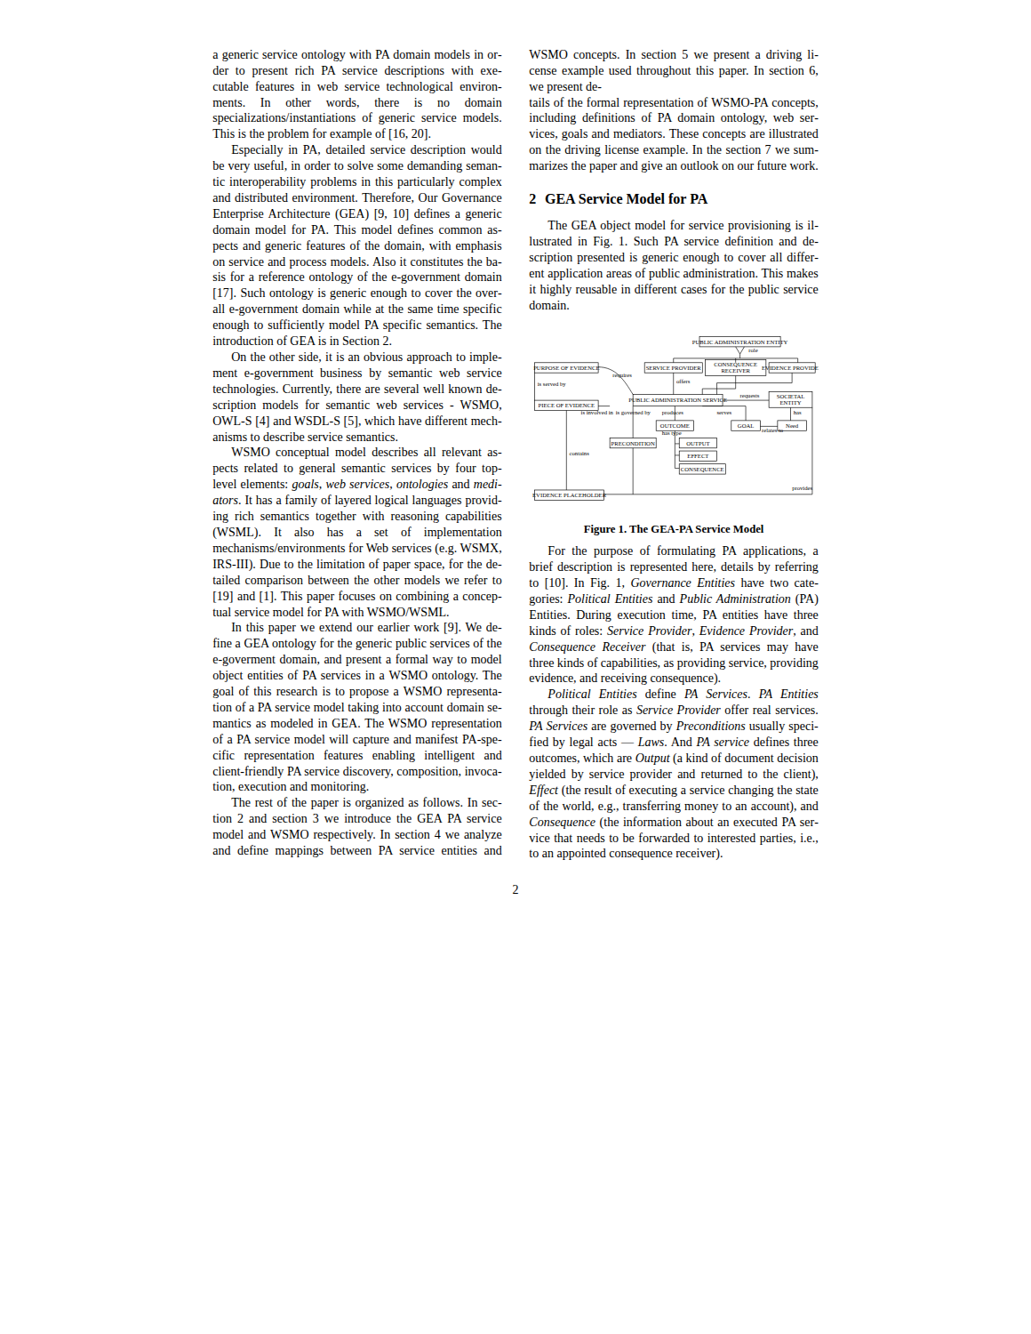a generic service ontology with PA domain models in order to present rich PA service descriptions with executable features in web service technological environments. In other words, there is no domain specializations/instantiations of generic service models. This is the problem for example of [16, 20].
Especially in PA, detailed service description would be very useful, in order to solve some demanding semantic interoperability problems in this particularly complex and distributed environment. Therefore, Our Governance Enterprise Architecture (GEA) [9, 10] defines a generic domain model for PA. This model defines common aspects and generic features of the domain, with emphasis on service and process models. Also it constitutes the basis for a reference ontology of the e-government domain [17]. Such ontology is generic enough to cover the overall e-government domain while at the same time specific enough to sufficiently model PA specific semantics. The introduction of GEA is in Section 2.
On the other side, it is an obvious approach to implement e-government business by semantic web service technologies. Currently, there are several well known description models for semantic web services - WSMO, OWL-S [4] and WSDL-S [5], which have different mechanisms to describe service semantics.
WSMO conceptual model describes all relevant aspects related to general semantic services by four top-level elements: goals, web services, ontologies and mediators. It has a family of layered logical languages providing rich semantics together with reasoning capabilities (WSML). It also has a set of implementation mechanisms/environments for Web services (e.g. WSMX, IRS-III). Due to the limitation of paper space, for the detailed comparison between the other models we refer to [19] and [1]. This paper focuses on combining a conceptual service model for PA with WSMO/WSML.
In this paper we extend our earlier work [9]. We define a GEA ontology for the generic public services of the e-goverment domain, and present a formal way to model object entities of PA services in a WSMO ontology. The goal of this research is to propose a WSMO representation of a PA service model taking into account domain semantics as modeled in GEA. The WSMO representation of a PA service model will capture and manifest PA-specific representation features enabling intelligent and client-friendly PA service discovery, composition, invocation, execution and monitoring.
The rest of the paper is organized as follows. In section 2 and section 3 we introduce the GEA PA service model and WSMO respectively. In section 4 we analyze and define mappings between PA service entities and WSMO concepts. In section 5 we present a driving license example used throughout this paper. In section 6, we present de-
tails of the formal representation of WSMO-PA concepts, including definitions of PA domain ontology, web services, goals and mediators. These concepts are illustrated on the driving license example. In the section 7 we summarizes the paper and give an outlook on our future work.
2 GEA Service Model for PA
The GEA object model for service provisioning is illustrated in Fig. 1. Such PA service definition and description presented is generic enough to cover all different application areas of public administration. This makes it highly reusable in different cases for the public service domain.
PUBLIC ADMINISTRATION ENTITY role SERVICE PROVIDER CONSEQUENCE RECEIVER EVIDENCE PROVIDER PURPOSE OF EVIDENCE PUBLIC ADMINISTRATION SERVICE SOCIETAL ENTITY PIECE OF EVIDENCE OUTCOME GOAL Need PRECONDITION OUTPUT EFFECT CONSEQUENCE EVIDENCE PLACEHOLDER offers requires is served by requests is involved in is governed by produces serves has relates to has type contains provides
Figure 1. The GEA-PA Service Model
For the purpose of formulating PA applications, a brief description is represented here, details by referring to [10]. In Fig. 1, Governance Entities have two categories: Political Entities and Public Administration (PA) Entities. During execution time, PA entities have three kinds of roles: Service Provider, Evidence Provider, and Consequence Receiver (that is, PA services may have three kinds of capabilities, as providing service, providing evidence, and receiving consequence).
Political Entities define PA Services. PA Entities through their role as Service Provider offer real services. PA Services are governed by Preconditions usually specified by legal acts — Laws. And PA service defines three outcomes, which are Output (a kind of document decision yielded by service provider and returned to the client), Effect (the result of executing a service changing the state of the world, e.g., transferring money to an account), and Consequence (the information about an executed PA service that needs to be forwarded to interested parties, i.e., to an appointed consequence receiver).
2